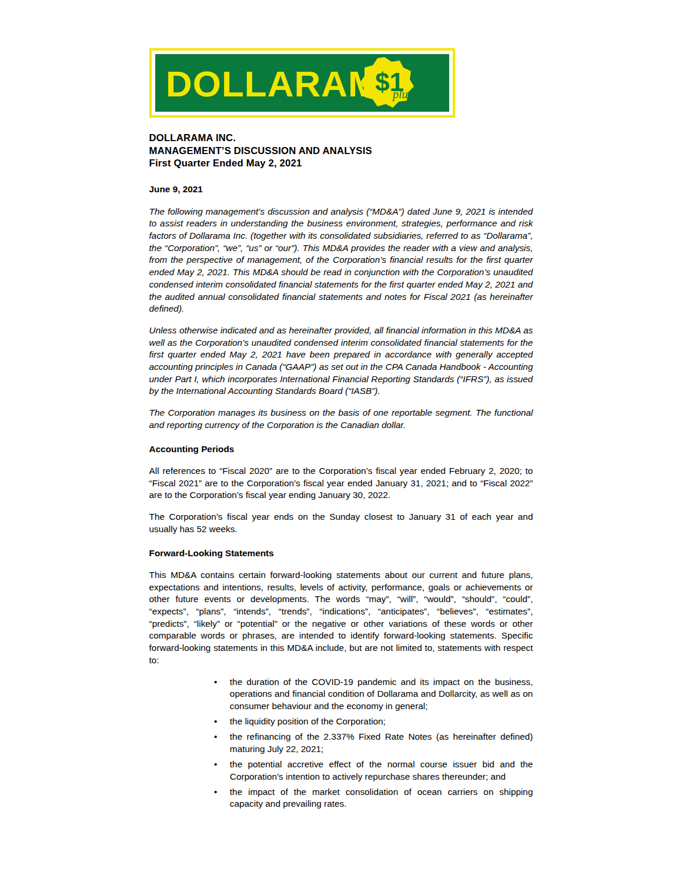DOLLARAMA $1 plus
DOLLARAMA INC.
MANAGEMENT’S DISCUSSION AND ANALYSIS
First Quarter Ended May 2, 2021
June 9, 2021
The following management’s discussion and analysis (“MD&A”) dated June 9, 2021 is intended to assist readers in understanding the business environment, strategies, performance and risk factors of Dollarama Inc. (together with its consolidated subsidiaries, referred to as “Dollarama”, the “Corporation”, “we”, “us” or “our”). This MD&A provides the reader with a view and analysis, from the perspective of management, of the Corporation’s financial results for the first quarter ended May 2, 2021. This MD&A should be read in conjunction with the Corporation’s unaudited condensed interim consolidated financial statements for the first quarter ended May 2, 2021 and the audited annual consolidated financial statements and notes for Fiscal 2021 (as hereinafter defined).
Unless otherwise indicated and as hereinafter provided, all financial information in this MD&A as well as the Corporation’s unaudited condensed interim consolidated financial statements for the first quarter ended May 2, 2021 have been prepared in accordance with generally accepted accounting principles in Canada (“GAAP”) as set out in the CPA Canada Handbook - Accounting under Part I, which incorporates International Financial Reporting Standards (“IFRS”), as issued by the International Accounting Standards Board (“IASB”).
The Corporation manages its business on the basis of one reportable segment. The functional and reporting currency of the Corporation is the Canadian dollar.
Accounting Periods
All references to “Fiscal 2020” are to the Corporation’s fiscal year ended February 2, 2020; to “Fiscal 2021” are to the Corporation’s fiscal year ended January 31, 2021; and to “Fiscal 2022” are to the Corporation’s fiscal year ending January 30, 2022.
The Corporation’s fiscal year ends on the Sunday closest to January 31 of each year and usually has 52 weeks.
Forward-Looking Statements
This MD&A contains certain forward-looking statements about our current and future plans, expectations and intentions, results, levels of activity, performance, goals or achievements or other future events or developments. The words “may”, “will”, “would”, “should”, “could”, “expects”, “plans”, “intends”, “trends”, “indications”, “anticipates”, “believes”, “estimates”, “predicts”, “likely” or “potential” or the negative or other variations of these words or other comparable words or phrases, are intended to identify forward-looking statements. Specific forward-looking statements in this MD&A include, but are not limited to, statements with respect to:
the duration of the COVID-19 pandemic and its impact on the business, operations and financial condition of Dollarama and Dollarcity, as well as on consumer behaviour and the economy in general;
the liquidity position of the Corporation;
the refinancing of the 2.337% Fixed Rate Notes (as hereinafter defined) maturing July 22, 2021;
the potential accretive effect of the normal course issuer bid and the Corporation’s intention to actively repurchase shares thereunder; and
the impact of the market consolidation of ocean carriers on shipping capacity and prevailing rates.